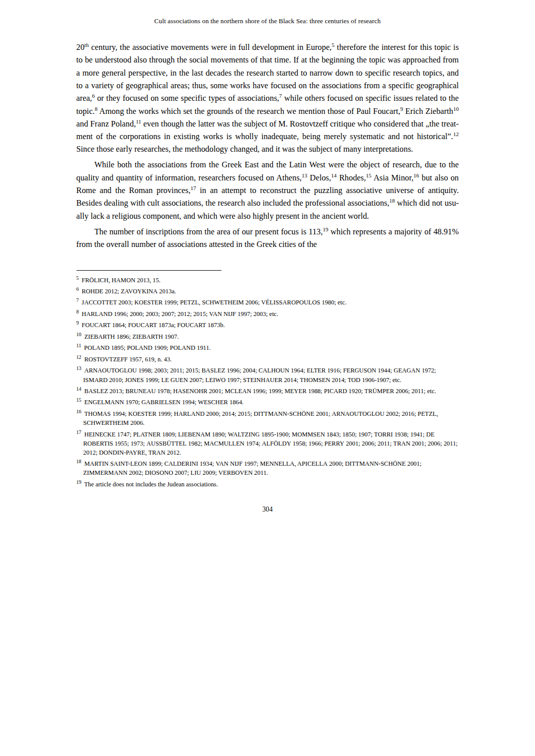Cult associations on the northern shore of the Black Sea: three centuries of research
20th century, the associative movements were in full development in Europe,5 therefore the interest for this topic is to be understood also through the social movements of that time. If at the beginning the topic was approached from a more general perspective, in the last decades the research started to narrow down to specific research topics, and to a variety of geographical areas; thus, some works have focused on the associations from a specific geographical area,6 or they focused on some specific types of associations,7 while others focused on specific issues related to the topic.8 Among the works which set the grounds of the research we mention those of Paul Foucart,9 Erich Ziebarth10 and Franz Poland,11 even though the latter was the subject of M. Rostovtzeff critique who considered that „the treatment of the corporations in existing works is wholly inadequate, being merely systematic and not historical”.12 Since those early researches, the methodology changed, and it was the subject of many interpretations.
While both the associations from the Greek East and the Latin West were the object of research, due to the quality and quantity of information, researchers focused on Athens,13 Delos,14 Rhodes,15 Asia Minor,16 but also on Rome and the Roman provinces,17 in an attempt to reconstruct the puzzling associative universe of antiquity. Besides dealing with cult associations, the research also included the professional associations,18 which did not usually lack a religious component, and which were also highly present in the ancient world.
The number of inscriptions from the area of our present focus is 113,19 which represents a majority of 48.91% from the overall number of associations attested in the Greek cities of the
5 FRÖLICH, HAMON 2013, 15.
6 ROHDE 2012; ZAVOYKINA 2013a.
7 JACCOTTET 2003; KOESTER 1999; PETZL, SCHWETHEIM 2006; VÉLISSAROPOULOS 1980; etc.
8 HARLAND 1996; 2000; 2003; 2007; 2012; 2015; VAN NIJF 1997; 2003; etc.
9 FOUCART 1864; FOUCART 1873a; FOUCART 1873b.
10 ZIEBARTH 1896; ZIEBARTH 1907.
11 POLAND 1895; POLAND 1909; POLAND 1911.
12 ROSTOVTZEFF 1957, 619, n. 43.
13 ARNAOUTOGLOU 1998; 2003; 2011; 2015; BASLEZ 1996; 2004; CALHOUN 1964; ELTER 1916; FERGUSON 1944; GEAGAN 1972; ISMARD 2010; JONES 1999; LE GUEN 2007; LEIWO 1997; STEINHAUER 2014; THOMSEN 2014; TOD 1906-1907; etc.
14 BASLEZ 2013; BRUNEAU 1978; HASENOHR 2001; MCLEAN 1996; 1999; MEYER 1988; PICARD 1920; TRÜMPER 2006; 2011; etc.
15 ENGELMANN 1970; GABRIELSEN 1994; WESCHER 1864.
16 THOMAS 1994; KOESTER 1999; HARLAND 2000; 2014; 2015; DITTMANN-SCHÖNE 2001; ARNAOUTOGLOU 2002; 2016; PETZL, SCHWERTHEIM 2006.
17 HEINECKE 1747; PLATNER 1809; LIEBENAM 1890; WALTZING 1895-1900; MOMMSEN 1843; 1850; 1907; TORRI 1938; 1941; DE ROBERTIS 1955; 1973; AUSSBÜTTEL 1982; MACMULLEN 1974; ALFÖLDY 1958; 1966; PERRY 2001; 2006; 2011; TRAN 2001; 2006; 2011; 2012; DONDIN-PAYRE, TRAN 2012.
18 MARTIN SAINT-LEON 1899; CALDERINI 1934; VAN NIJF 1997; MENNELLA, APICELLA 2000; DITTMANN-SCHÖNE 2001; ZIMMERMANN 2002; DIOSONO 2007; LIU 2009; VERBOVEN 2011.
19 The article does not includes the Judean associations.
304